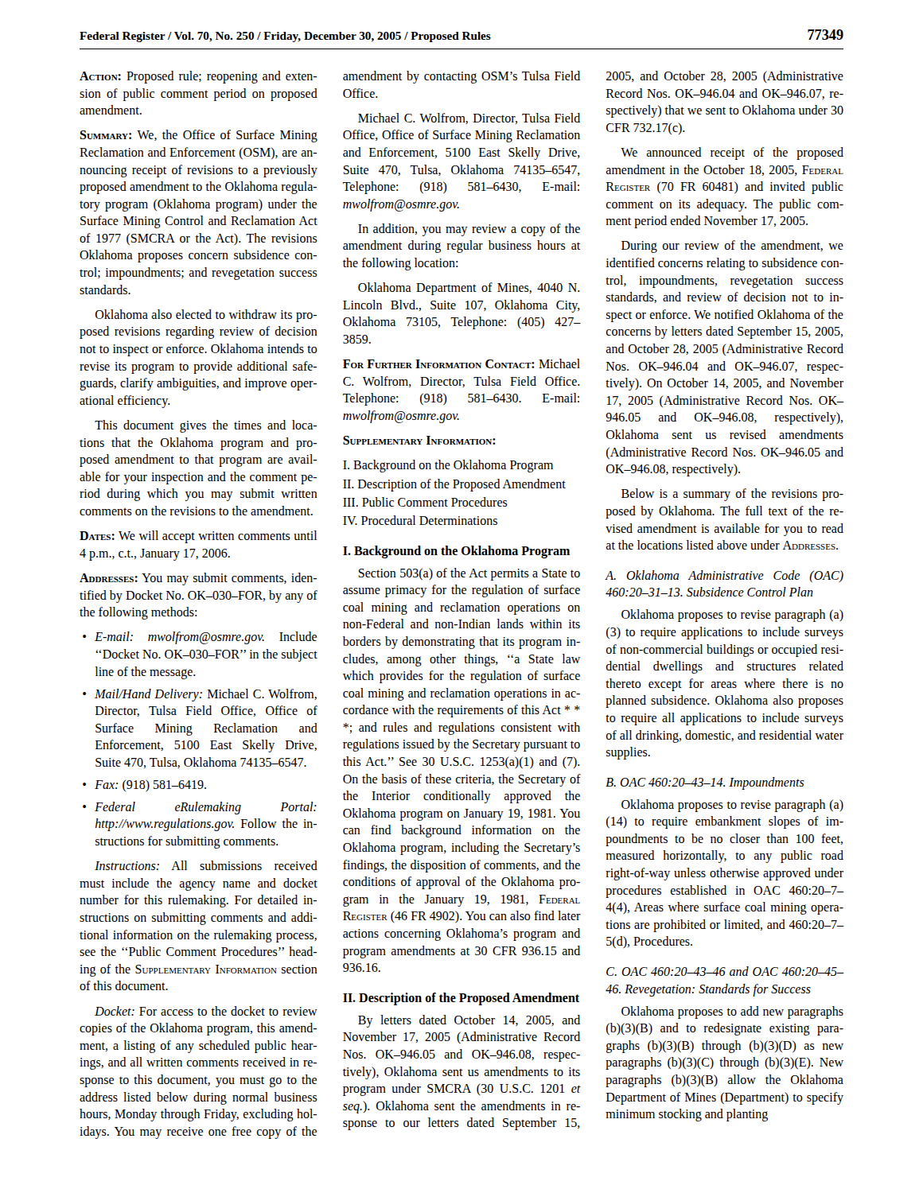Federal Register / Vol. 70, No. 250 / Friday, December 30, 2005 / Proposed Rules 77349
Action: Proposed rule; reopening and extension of public comment period on proposed amendment.
Summary: We, the Office of Surface Mining Reclamation and Enforcement (OSM), are announcing receipt of revisions to a previously proposed amendment to the Oklahoma regulatory program (Oklahoma program) under the Surface Mining Control and Reclamation Act of 1977 (SMCRA or the Act). The revisions Oklahoma proposes concern subsidence control; impoundments; and revegetation success standards.
Oklahoma also elected to withdraw its proposed revisions regarding review of decision not to inspect or enforce. Oklahoma intends to revise its program to provide additional safeguards, clarify ambiguities, and improve operational efficiency.
This document gives the times and locations that the Oklahoma program and proposed amendment to that program are available for your inspection and the comment period during which you may submit written comments on the revisions to the amendment.
Dates: We will accept written comments until 4 p.m., c.t., January 17, 2006.
Addresses: You may submit comments, identified by Docket No. OK–030–FOR, by any of the following methods:
E-mail: mwolfrom@osmre.gov. Include ‘‘Docket No. OK–030–FOR’’ in the subject line of the message.
Mail/Hand Delivery: Michael C. Wolfrom, Director, Tulsa Field Office, Office of Surface Mining Reclamation and Enforcement, 5100 East Skelly Drive, Suite 470, Tulsa, Oklahoma 74135–6547.
Fax: (918) 581–6419.
Federal eRulemaking Portal: http://www.regulations.gov. Follow the instructions for submitting comments.
Instructions: All submissions received must include the agency name and docket number for this rulemaking. For detailed instructions on submitting comments and additional information on the rulemaking process, see the ‘‘Public Comment Procedures’’ heading of the Supplementary Information section of this document.
Docket: For access to the docket to review copies of the Oklahoma program, this amendment, a listing of any scheduled public hearings, and all written comments received in response to this document, you must go to the address listed below during normal business hours, Monday through Friday, excluding holidays. You may receive one free copy of the amendment by contacting OSM’s Tulsa Field Office.
Michael C. Wolfrom, Director, Tulsa Field Office, Office of Surface Mining Reclamation and Enforcement, 5100 East Skelly Drive, Suite 470, Tulsa, Oklahoma 74135–6547, Telephone: (918) 581–6430, E-mail: mwolfrom@osmre.gov.
In addition, you may review a copy of the amendment during regular business hours at the following location:
Oklahoma Department of Mines, 4040 N. Lincoln Blvd., Suite 107, Oklahoma City, Oklahoma 73105, Telephone: (405) 427–3859.
For Further Information Contact: Michael C. Wolfrom, Director, Tulsa Field Office. Telephone: (918) 581–6430. E-mail: mwolfrom@osmre.gov.
Supplementary Information:
I. Background on the Oklahoma Program
II. Description of the Proposed Amendment
III. Public Comment Procedures
IV. Procedural Determinations
I. Background on the Oklahoma Program
Section 503(a) of the Act permits a State to assume primacy for the regulation of surface coal mining and reclamation operations on non-Federal and non-Indian lands within its borders by demonstrating that its program includes, among other things, ‘‘a State law which provides for the regulation of surface coal mining and reclamation operations in accordance with the requirements of this Act * * *; and rules and regulations consistent with regulations issued by the Secretary pursuant to this Act.’’ See 30 U.S.C. 1253(a)(1) and (7). On the basis of these criteria, the Secretary of the Interior conditionally approved the Oklahoma program on January 19, 1981. You can find background information on the Oklahoma program, including the Secretary’s findings, the disposition of comments, and the conditions of approval of the Oklahoma program in the January 19, 1981, Federal Register (46 FR 4902). You can also find later actions concerning Oklahoma’s program and program amendments at 30 CFR 936.15 and 936.16.
II. Description of the Proposed Amendment
By letters dated October 14, 2005, and November 17, 2005 (Administrative Record Nos. OK–946.05 and OK–946.08, respectively), Oklahoma sent us amendments to its program under SMCRA (30 U.S.C. 1201 et seq.). Oklahoma sent the amendments in response to our letters dated September 15, 2005, and October 28, 2005 (Administrative Record Nos. OK–946.04 and OK–946.07, respectively) that we sent to Oklahoma under 30 CFR 732.17(c).
We announced receipt of the proposed amendment in the October 18, 2005, Federal Register (70 FR 60481) and invited public comment on its adequacy. The public comment period ended November 17, 2005.
During our review of the amendment, we identified concerns relating to subsidence control, impoundments, revegetation success standards, and review of decision not to inspect or enforce. We notified Oklahoma of the concerns by letters dated September 15, 2005, and October 28, 2005 (Administrative Record Nos. OK–946.04 and OK–946.07, respectively). On October 14, 2005, and November 17, 2005 (Administrative Record Nos. OK–946.05 and OK–946.08, respectively), Oklahoma sent us revised amendments (Administrative Record Nos. OK–946.05 and OK–946.08, respectively).
Below is a summary of the revisions proposed by Oklahoma. The full text of the revised amendment is available for you to read at the locations listed above under Addresses.
A. Oklahoma Administrative Code (OAC) 460:20–31–13. Subsidence Control Plan
Oklahoma proposes to revise paragraph (a)(3) to require applications to include surveys of non-commercial buildings or occupied residential dwellings and structures related thereto except for areas where there is no planned subsidence. Oklahoma also proposes to require all applications to include surveys of all drinking, domestic, and residential water supplies.
B. OAC 460:20–43–14. Impoundments
Oklahoma proposes to revise paragraph (a)(14) to require embankment slopes of impoundments to be no closer than 100 feet, measured horizontally, to any public road right-of-way unless otherwise approved under procedures established in OAC 460:20–7–4(4), Areas where surface coal mining operations are prohibited or limited, and 460:20–7–5(d), Procedures.
C. OAC 460:20–43–46 and OAC 460:20–45–46. Revegetation: Standards for Success
Oklahoma proposes to add new paragraphs (b)(3)(B) and to redesignate existing paragraphs (b)(3)(B) through (b)(3)(D) as new paragraphs (b)(3)(C) through (b)(3)(E). New paragraphs (b)(3)(B) allow the Oklahoma Department of Mines (Department) to specify minimum stocking and planting